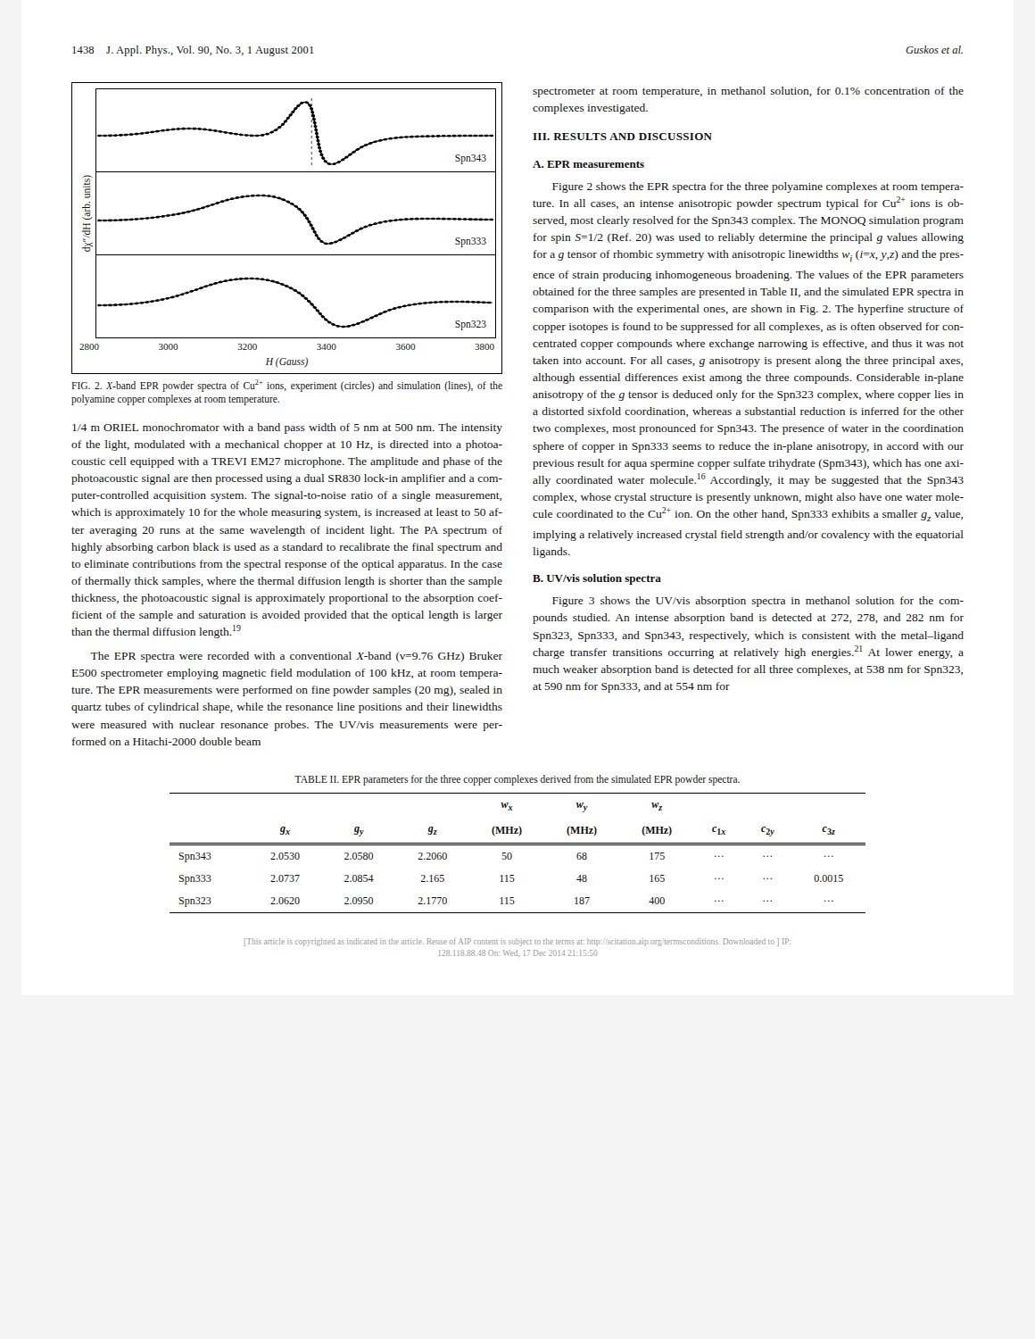1438 J. Appl. Phys., Vol. 90, No. 3, 1 August 2001
Guskos et al.
dχ″/dH (arb. units)
Spn343
Spn333
Spn323
280030003200340036003800
H (Gauss)
FIG. 2. X-band EPR powder spectra of Cu2+ ions, experiment (circles) and simulation (lines), of the polyamine copper complexes at room temperature.
1/4 m ORIEL monochromator with a band pass width of 5 nm at 500 nm. The intensity of the light, modulated with a mechanical chopper at 10 Hz, is directed into a photoacoustic cell equipped with a TREVI EM27 microphone. The amplitude and phase of the photoacoustic signal are then processed using a dual SR830 lock-in amplifier and a computer-controlled acquisition system. The signal-to-noise ratio of a single measurement, which is approximately 10 for the whole measuring system, is increased at least to 50 after averaging 20 runs at the same wavelength of incident light. The PA spectrum of highly absorbing carbon black is used as a standard to recalibrate the final spectrum and to eliminate contributions from the spectral response of the optical apparatus. In the case of thermally thick samples, where the thermal diffusion length is shorter than the sample thickness, the photoacoustic signal is approximately proportional to the absorption coefficient of the sample and saturation is avoided provided that the optical length is larger than the thermal diffusion length.19
The EPR spectra were recorded with a conventional X-band (ν=9.76 GHz) Bruker E500 spectrometer employing magnetic field modulation of 100 kHz, at room temperature. The EPR measurements were performed on fine powder samples (20 mg), sealed in quartz tubes of cylindrical shape, while the resonance line positions and their linewidths were measured with nuclear resonance probes. The UV/vis measurements were performed on a Hitachi-2000 double beam
spectrometer at room temperature, in methanol solution, for 0.1% concentration of the complexes investigated.
III. RESULTS AND DISCUSSION
A. EPR measurements
Figure 2 shows the EPR spectra for the three polyamine complexes at room temperature. In all cases, an intense anisotropic powder spectrum typical for Cu2+ ions is observed, most clearly resolved for the Spn343 complex. The MONOQ simulation program for spin S=1/2 (Ref. 20) was used to reliably determine the principal g values allowing for a g tensor of rhombic symmetry with anisotropic linewidths wi (i=x, y,z) and the presence of strain producing inhomogeneous broadening. The values of the EPR parameters obtained for the three samples are presented in Table II, and the simulated EPR spectra in comparison with the experimental ones, are shown in Fig. 2. The hyperfine structure of copper isotopes is found to be suppressed for all complexes, as is often observed for concentrated copper compounds where exchange narrowing is effective, and thus it was not taken into account. For all cases, g anisotropy is present along the three principal axes, although essential differences exist among the three compounds. Considerable in-plane anisotropy of the g tensor is deduced only for the Spn323 complex, where copper lies in a distorted sixfold coordination, whereas a substantial reduction is inferred for the other two complexes, most pronounced for Spn343. The presence of water in the coordination sphere of copper in Spn333 seems to reduce the in-plane anisotropy, in accord with our previous result for aqua spermine copper sulfate trihydrate (Spm343), which has one axially coordinated water molecule.16 Accordingly, it may be suggested that the Spn343 complex, whose crystal structure is presently unknown, might also have one water molecule coordinated to the Cu2+ ion. On the other hand, Spn333 exhibits a smaller gz value, implying a relatively increased crystal field strength and/or covalency with the equatorial ligands.
B. UV/vis solution spectra
Figure 3 shows the UV/vis absorption spectra in methanol solution for the compounds studied. An intense absorption band is detected at 272, 278, and 282 nm for Spn323, Spn333, and Spn343, respectively, which is consistent with the metal–ligand charge transfer transitions occurring at relatively high energies.21 At lower energy, a much weaker absorption band is detected for all three complexes, at 538 nm for Spn323, at 590 nm for Spn333, and at 554 nm for
TABLE II. EPR parameters for the three copper complexes derived from the simulated EPR powder spectra.
| | | | | w x | w y | w z | | | |
| --- | --- | --- | --- | --- | --- | --- | --- | --- | --- |
| | g x | g y | g z | (MHz) | (MHz) | (MHz) | c 1 x | c 2 y | c 3 z |
| Spn343 | 2.0530 | 2.0580 | 2.2060 | 50 | 68 | 175 | ··· | ··· | ··· |
| Spn333 | 2.0737 | 2.0854 | 2.165 | 115 | 48 | 165 | ··· | ··· | 0.0015 |
| Spn323 | 2.0620 | 2.0950 | 2.1770 | 115 | 187 | 400 | ··· | ··· | ··· |
[This article is copyrighted as indicated in the article. Reuse of AIP content is subject to the terms at: http://scitation.aip.org/termsconditions. Downloaded to ] IP:
128.118.88.48 On: Wed, 17 Dec 2014 21:15:50